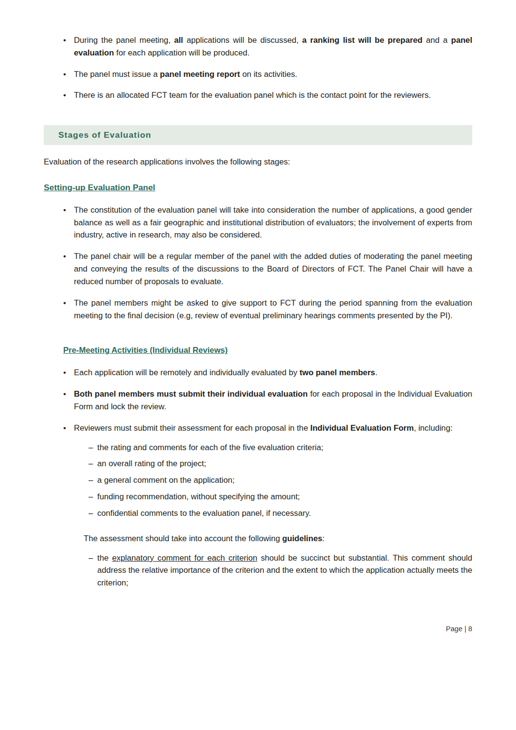During the panel meeting, all applications will be discussed, a ranking list will be prepared and a panel evaluation for each application will be produced.
The panel must issue a panel meeting report on its activities.
There is an allocated FCT team for the evaluation panel which is the contact point for the reviewers.
Stages of Evaluation
Evaluation of the research applications involves the following stages:
Setting-up Evaluation Panel
The constitution of the evaluation panel will take into consideration the number of applications, a good gender balance as well as a fair geographic and institutional distribution of evaluators; the involvement of experts from industry, active in research, may also be considered.
The panel chair will be a regular member of the panel with the added duties of moderating the panel meeting and conveying the results of the discussions to the Board of Directors of FCT. The Panel Chair will have a reduced number of proposals to evaluate.
The panel members might be asked to give support to FCT during the period spanning from the evaluation meeting to the final decision (e.g, review of eventual preliminary hearings comments presented by the PI).
Pre-Meeting Activities (Individual Reviews)
Each application will be remotely and individually evaluated by two panel members.
Both panel members must submit their individual evaluation for each proposal in the Individual Evaluation Form and lock the review.
Reviewers must submit their assessment for each proposal in the Individual Evaluation Form, including:
the rating and comments for each of the five evaluation criteria;
an overall rating of the project;
a general comment on the application;
funding recommendation, without specifying the amount;
confidential comments to the evaluation panel, if necessary.
The assessment should take into account the following guidelines:
the explanatory comment for each criterion should be succinct but substantial. This comment should address the relative importance of the criterion and the extent to which the application actually meets the criterion;
Page | 8